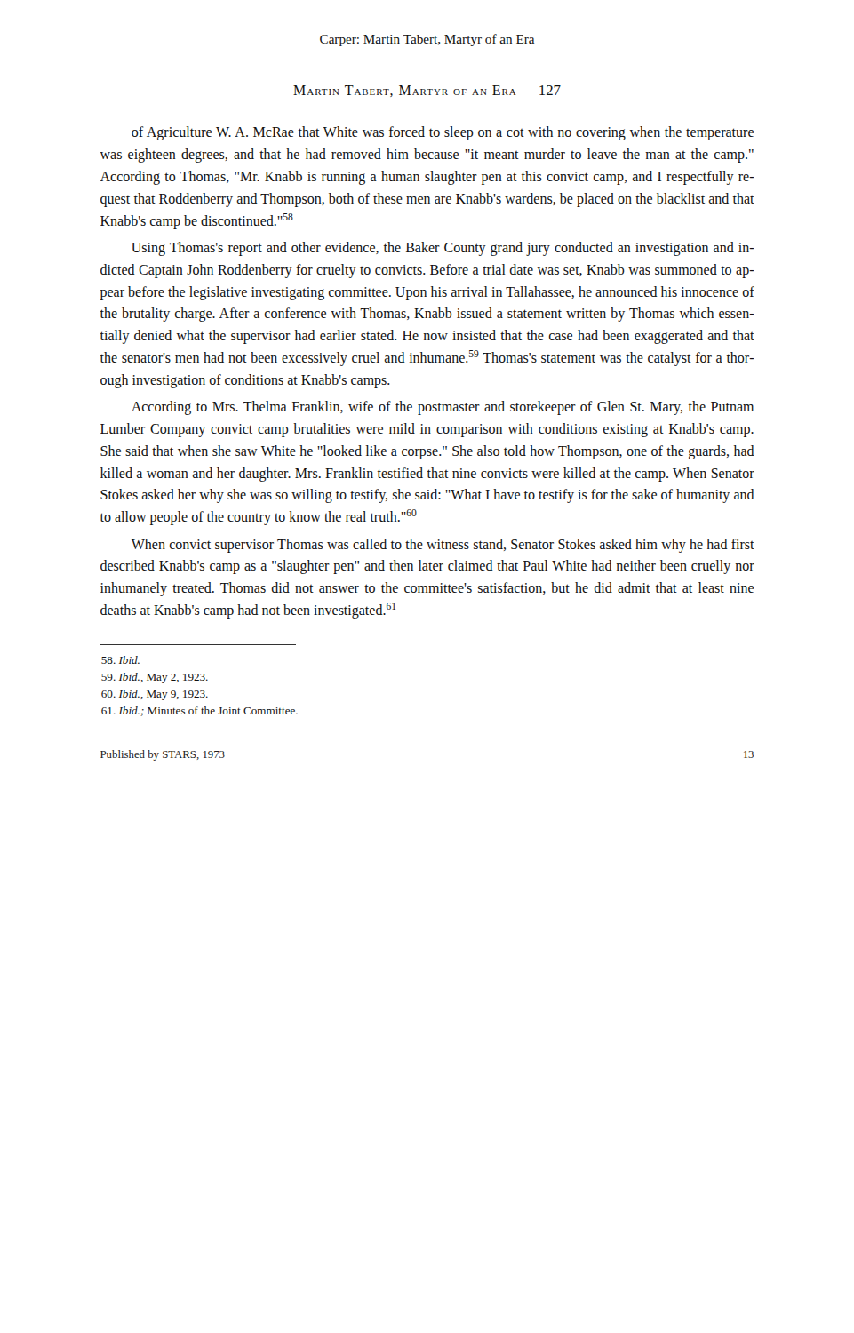Carper: Martin Tabert, Martyr of an Era
Martin Tabert, Martyr of an Era 127
of Agriculture W. A. McRae that White was forced to sleep on a cot with no covering when the temperature was eighteen degrees, and that he had removed him because "it meant murder to leave the man at the camp." According to Thomas, "Mr. Knabb is running a human slaughter pen at this convict camp, and I respectfully request that Roddenberry and Thompson, both of these men are Knabb's wardens, be placed on the blacklist and that Knabb's camp be discontinued."58
Using Thomas's report and other evidence, the Baker County grand jury conducted an investigation and indicted Captain John Roddenberry for cruelty to convicts. Before a trial date was set, Knabb was summoned to appear before the legislative investigating committee. Upon his arrival in Tallahassee, he announced his innocence of the brutality charge. After a conference with Thomas, Knabb issued a statement written by Thomas which essentially denied what the supervisor had earlier stated. He now insisted that the case had been exaggerated and that the senator's men had not been excessively cruel and inhumane.59 Thomas's statement was the catalyst for a thorough investigation of conditions at Knabb's camps.
According to Mrs. Thelma Franklin, wife of the postmaster and storekeeper of Glen St. Mary, the Putnam Lumber Company convict camp brutalities were mild in comparison with conditions existing at Knabb's camp. She said that when she saw White he "looked like a corpse." She also told how Thompson, one of the guards, had killed a woman and her daughter. Mrs. Franklin testified that nine convicts were killed at the camp. When Senator Stokes asked her why she was so willing to testify, she said: "What I have to testify is for the sake of humanity and to allow people of the country to know the real truth."60
When convict supervisor Thomas was called to the witness stand, Senator Stokes asked him why he had first described Knabb's camp as a "slaughter pen" and then later claimed that Paul White had neither been cruelly nor inhumanely treated. Thomas did not answer to the committee's satisfaction, but he did admit that at least nine deaths at Knabb's camp had not been investigated.61
Ibid.
Ibid., May 2, 1923.
Ibid., May 9, 1923.
Ibid.; Minutes of the Joint Committee.
Published by STARS, 1973 13